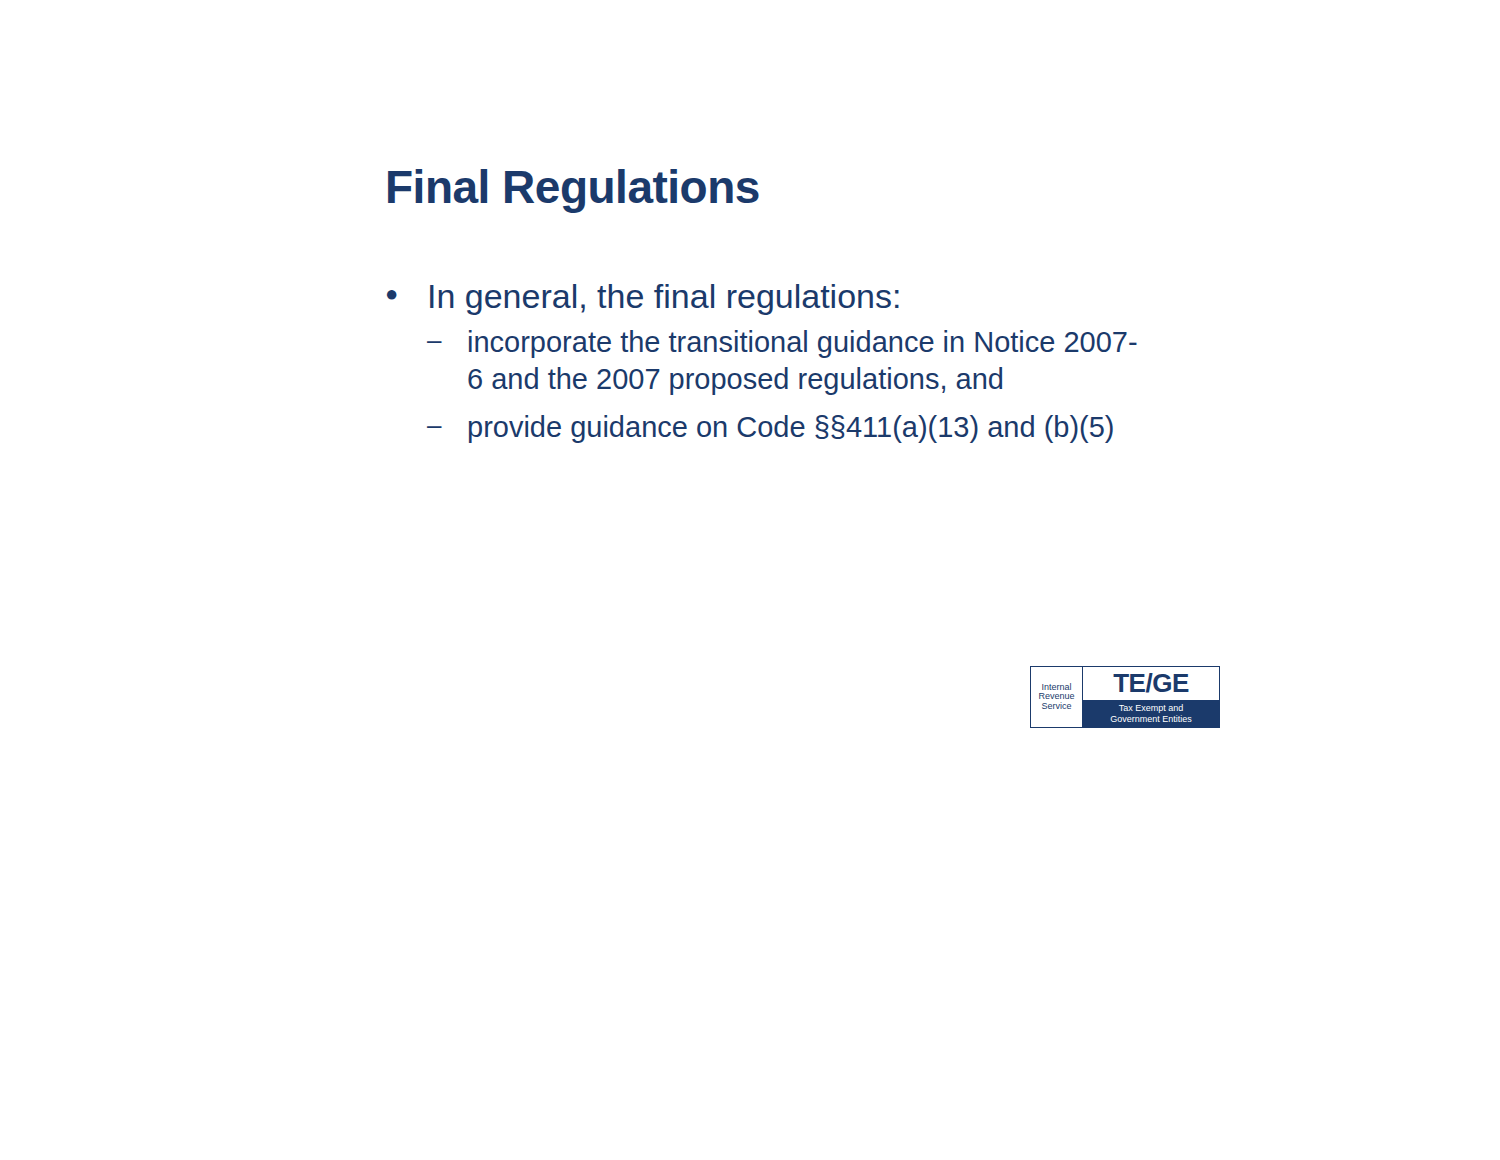Final Regulations
In general, the final regulations:
incorporate the transitional guidance in Notice 2007-6 and the 2007 proposed regulations, and
provide guidance on Code §§411(a)(13) and (b)(5)
Internal
Revenue
Service
TE/GE
Tax Exempt and
Government Entities